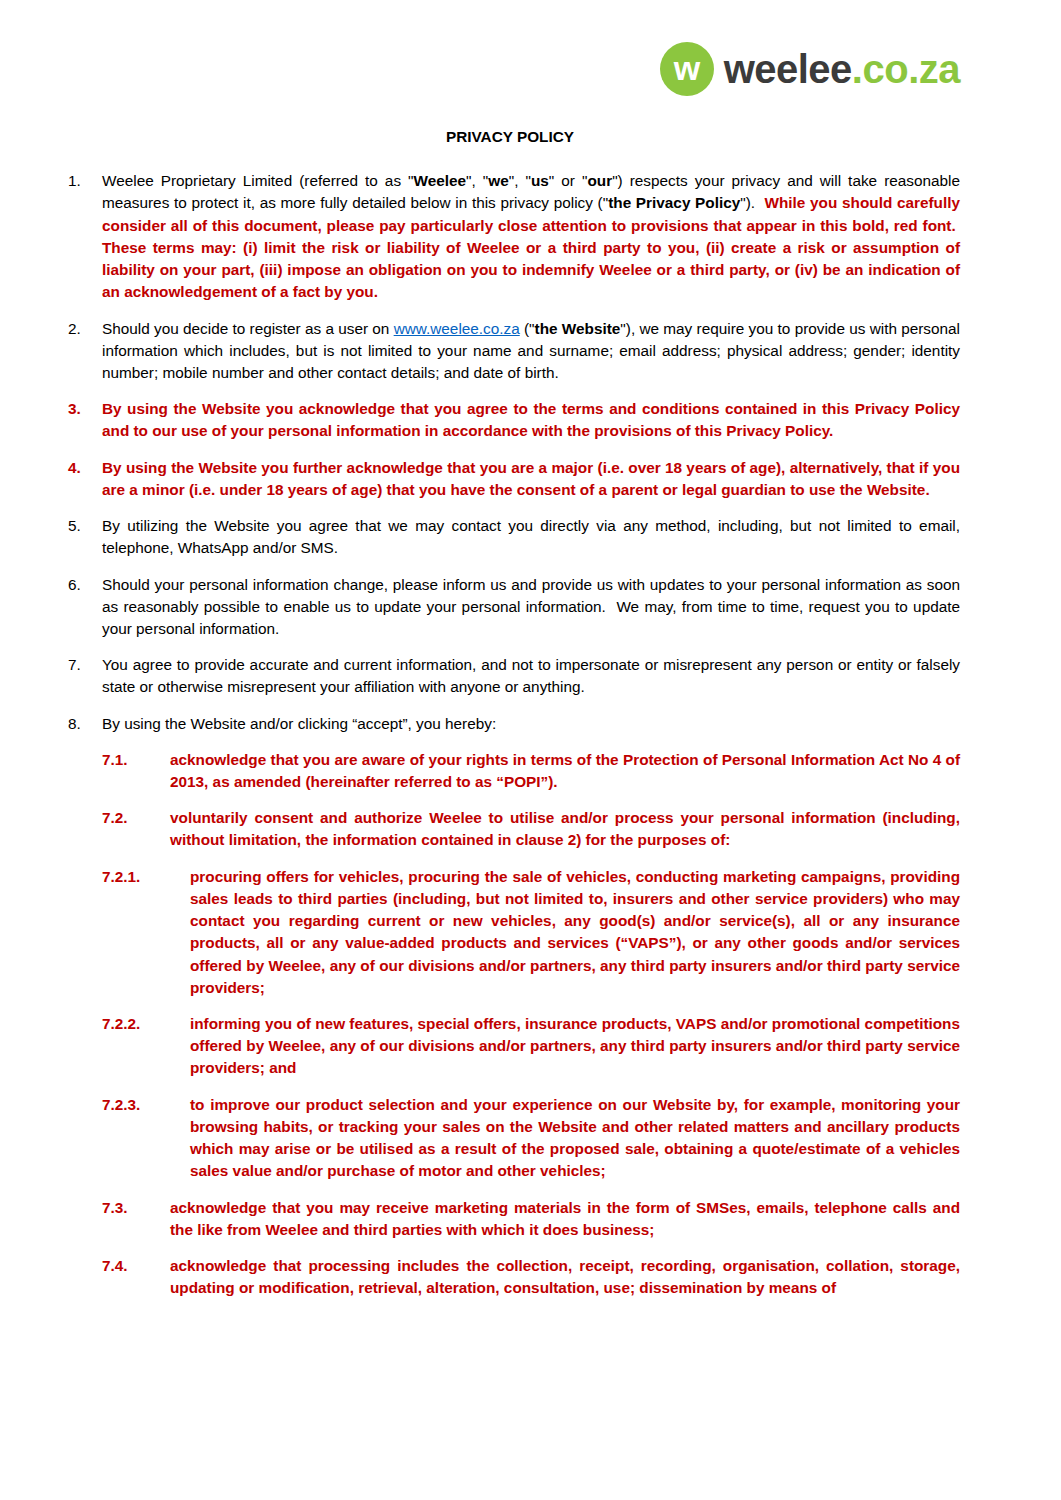w weelee.co.za
PRIVACY POLICY
Weelee Proprietary Limited (referred to as "Weelee", "we", "us" or "our") respects your privacy and will take reasonable measures to protect it, as more fully detailed below in this privacy policy ("the Privacy Policy"). While you should carefully consider all of this document, please pay particularly close attention to provisions that appear in this bold, red font. These terms may: (i) limit the risk or liability of Weelee or a third party to you, (ii) create a risk or assumption of liability on your part, (iii) impose an obligation on you to indemnify Weelee or a third party, or (iv) be an indication of an acknowledgement of a fact by you.
Should you decide to register as a user on www.weelee.co.za ("the Website"), we may require you to provide us with personal information which includes, but is not limited to your name and surname; email address; physical address; gender; identity number; mobile number and other contact details; and date of birth.
By using the Website you acknowledge that you agree to the terms and conditions contained in this Privacy Policy and to our use of your personal information in accordance with the provisions of this Privacy Policy.
By using the Website you further acknowledge that you are a major (i.e. over 18 years of age), alternatively, that if you are a minor (i.e. under 18 years of age) that you have the consent of a parent or legal guardian to use the Website.
By utilizing the Website you agree that we may contact you directly via any method, including, but not limited to email, telephone, WhatsApp and/or SMS.
Should your personal information change, please inform us and provide us with updates to your personal information as soon as reasonably possible to enable us to update your personal information. We may, from time to time, request you to update your personal information.
You agree to provide accurate and current information, and not to impersonate or misrepresent any person or entity or falsely state or otherwise misrepresent your affiliation with anyone or anything.
By using the Website and/or clicking “accept”, you hereby:
7.1. acknowledge that you are aware of your rights in terms of the Protection of Personal Information Act No 4 of 2013, as amended (hereinafter referred to as “POPI”).
7.2. voluntarily consent and authorize Weelee to utilise and/or process your personal information (including, without limitation, the information contained in clause 2) for the purposes of:
7.2.1. procuring offers for vehicles, procuring the sale of vehicles, conducting marketing campaigns, providing sales leads to third parties (including, but not limited to, insurers and other service providers) who may contact you regarding current or new vehicles, any good(s) and/or service(s), all or any insurance products, all or any value-added products and services (“VAPS”), or any other goods and/or services offered by Weelee, any of our divisions and/or partners, any third party insurers and/or third party service providers;
7.2.2. informing you of new features, special offers, insurance products, VAPS and/or promotional competitions offered by Weelee, any of our divisions and/or partners, any third party insurers and/or third party service providers; and
7.2.3. to improve our product selection and your experience on our Website by, for example, monitoring your browsing habits, or tracking your sales on the Website and other related matters and ancillary products which may arise or be utilised as a result of the proposed sale, obtaining a quote/estimate of a vehicles sales value and/or purchase of motor and other vehicles;
7.3. acknowledge that you may receive marketing materials in the form of SMSes, emails, telephone calls and the like from Weelee and third parties with which it does business;
7.4. acknowledge that processing includes the collection, receipt, recording, organisation, collation, storage, updating or modification, retrieval, alteration, consultation, use; dissemination by means of